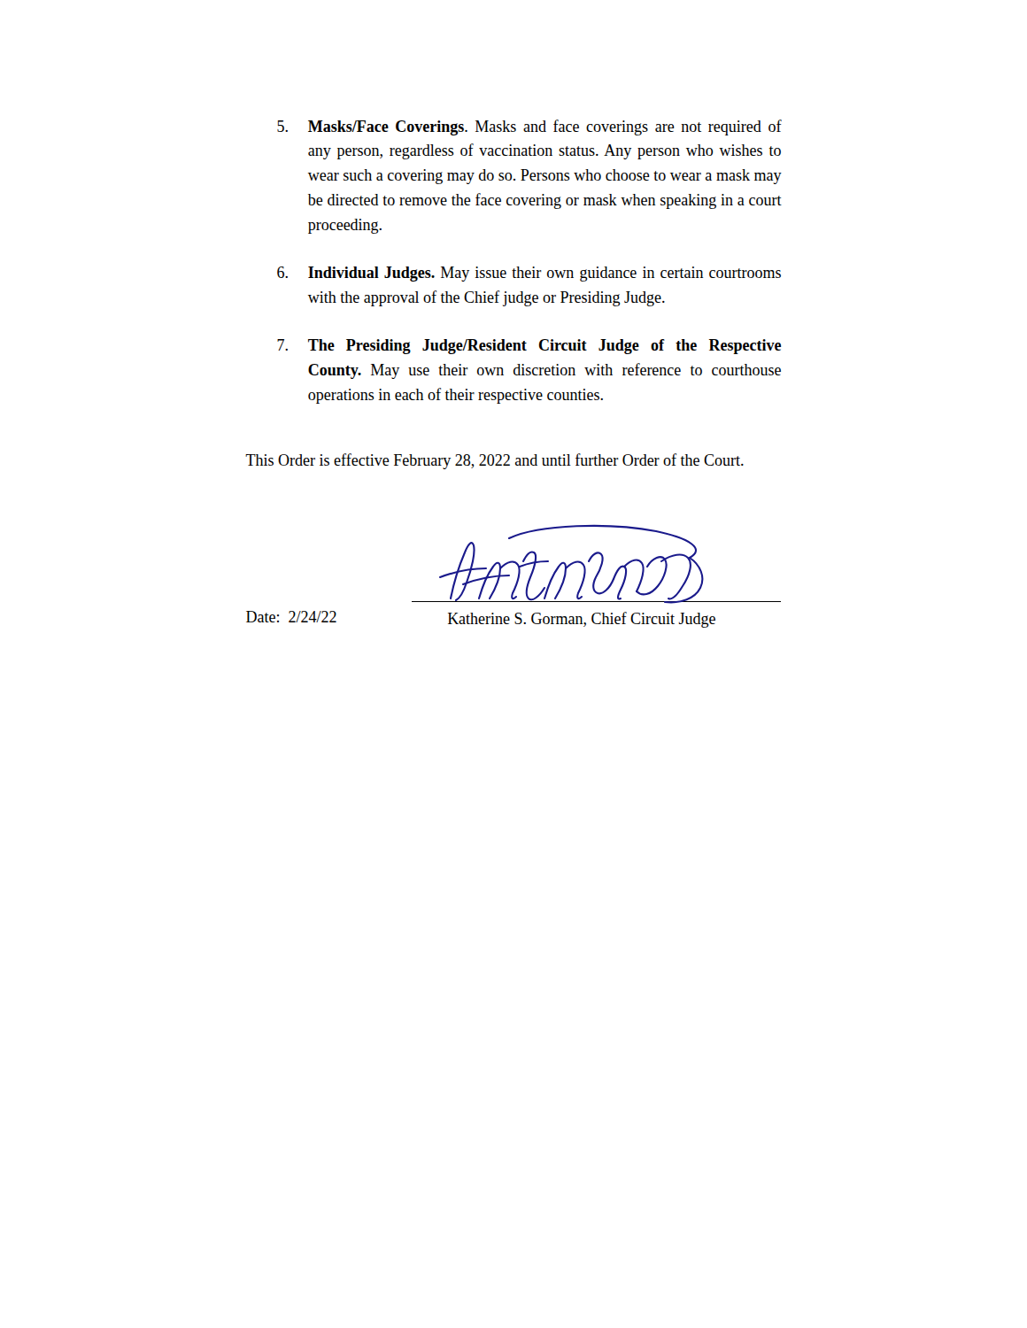Masks/Face Coverings. Masks and face coverings are not required of any person, regardless of vaccination status. Any person who wishes to wear such a covering may do so. Persons who choose to wear a mask may be directed to remove the face covering or mask when speaking in a court proceeding.
Individual Judges. May issue their own guidance in certain courtrooms with the approval of the Chief judge or Presiding Judge.
The Presiding Judge/Resident Circuit Judge of the Respective County. May use their own discretion with reference to courthouse operations in each of their respective counties.
This Order is effective February 28, 2022 and until further Order of the Court.
Date: 2/24/22
Katherine S. Gorman, Chief Circuit Judge